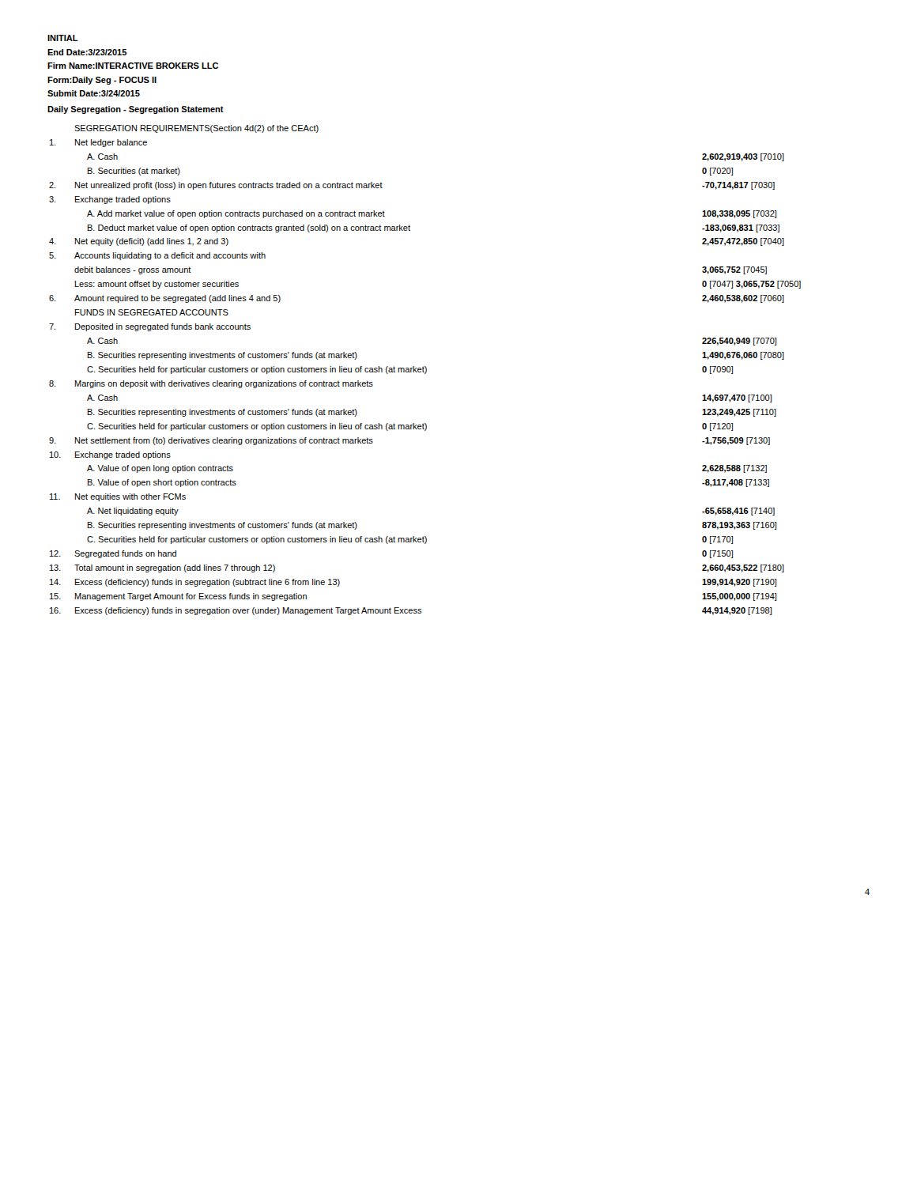INITIAL
End Date:3/23/2015
Firm Name:INTERACTIVE BROKERS LLC
Form:Daily Seg - FOCUS II
Submit Date:3/24/2015
Daily Segregation - Segregation Statement
| | SEGREGATION REQUIREMENTS(Section 4d(2) of the CEAct) | |
| 1. | Net ledger balance | |
| | A. Cash | 2,602,919,403 [7010] |
| | B. Securities (at market) | 0 [7020] |
| 2. | Net unrealized profit (loss) in open futures contracts traded on a contract market | -70,714,817 [7030] |
| 3. | Exchange traded options | |
| | A. Add market value of open option contracts purchased on a contract market | 108,338,095 [7032] |
| | B. Deduct market value of open option contracts granted (sold) on a contract market | -183,069,831 [7033] |
| 4. | Net equity (deficit) (add lines 1, 2 and 3) | 2,457,472,850 [7040] |
| 5. | Accounts liquidating to a deficit and accounts with | |
| | debit balances - gross amount | 3,065,752 [7045] |
| | Less: amount offset by customer securities | 0 [7047] 3,065,752 [7050] |
| 6. | Amount required to be segregated (add lines 4 and 5) | 2,460,538,602 [7060] |
| | FUNDS IN SEGREGATED ACCOUNTS | |
| 7. | Deposited in segregated funds bank accounts | |
| | A. Cash | 226,540,949 [7070] |
| | B. Securities representing investments of customers' funds (at market) | 1,490,676,060 [7080] |
| | C. Securities held for particular customers or option customers in lieu of cash (at market) | 0 [7090] |
| 8. | Margins on deposit with derivatives clearing organizations of contract markets | |
| | A. Cash | 14,697,470 [7100] |
| | B. Securities representing investments of customers' funds (at market) | 123,249,425 [7110] |
| | C. Securities held for particular customers or option customers in lieu of cash (at market) | 0 [7120] |
| 9. | Net settlement from (to) derivatives clearing organizations of contract markets | -1,756,509 [7130] |
| 10. | Exchange traded options | |
| | A. Value of open long option contracts | 2,628,588 [7132] |
| | B. Value of open short option contracts | -8,117,408 [7133] |
| 11. | Net equities with other FCMs | |
| | A. Net liquidating equity | -65,658,416 [7140] |
| | B. Securities representing investments of customers' funds (at market) | 878,193,363 [7160] |
| | C. Securities held for particular customers or option customers in lieu of cash (at market) | 0 [7170] |
| 12. | Segregated funds on hand | 0 [7150] |
| 13. | Total amount in segregation (add lines 7 through 12) | 2,660,453,522 [7180] |
| 14. | Excess (deficiency) funds in segregation (subtract line 6 from line 13) | 199,914,920 [7190] |
| 15. | Management Target Amount for Excess funds in segregation | 155,000,000 [7194] |
| 16. | Excess (deficiency) funds in segregation over (under) Management Target Amount Excess | 44,914,920 [7198] |
4